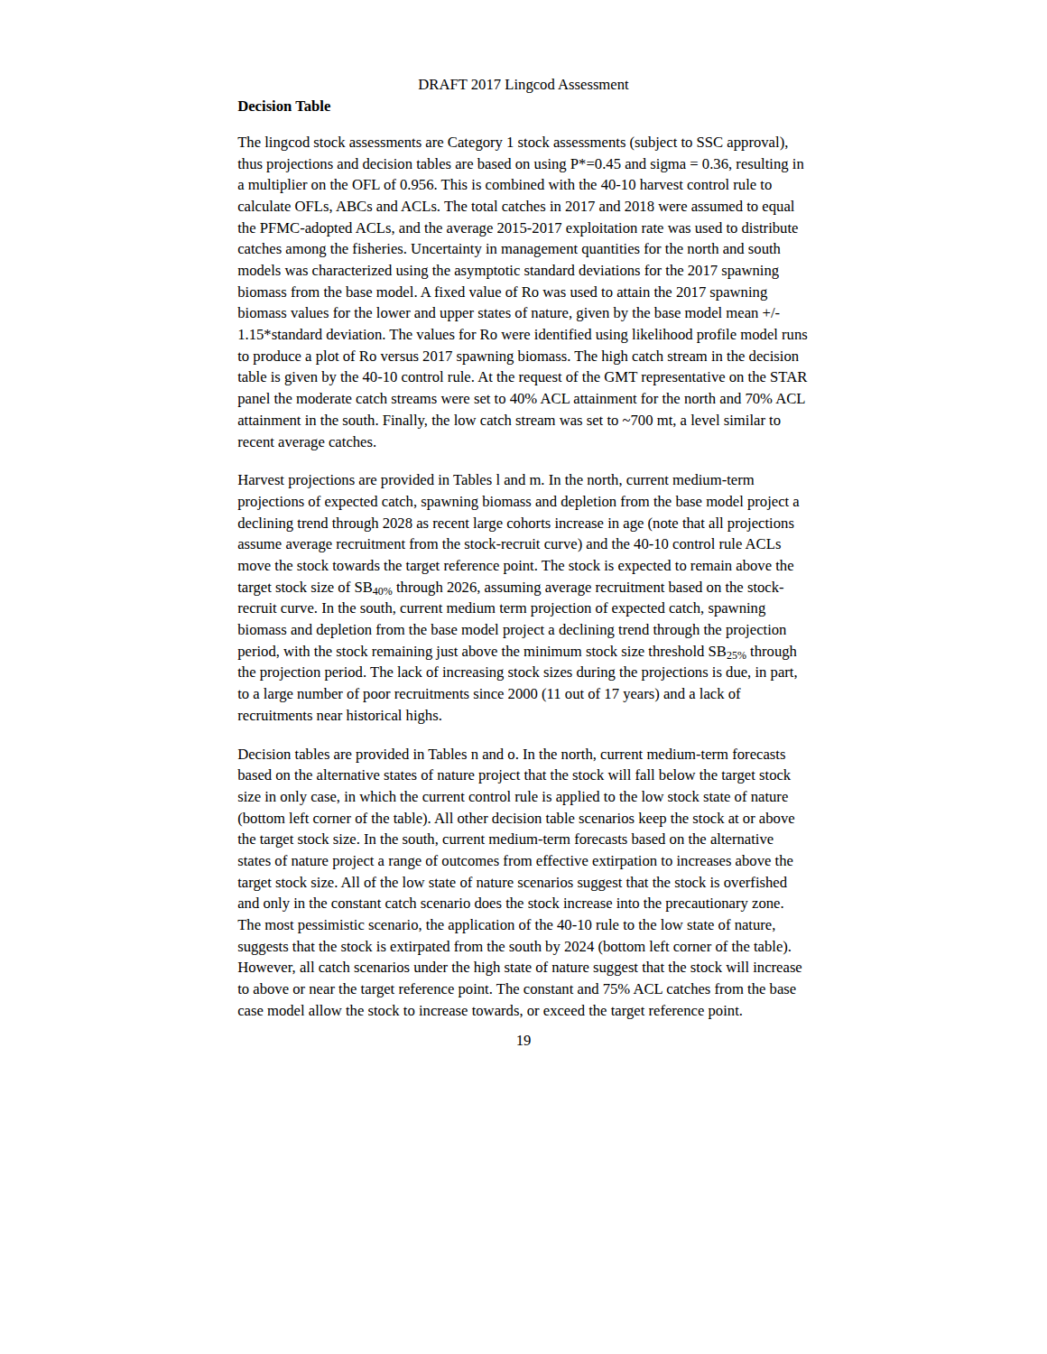DRAFT 2017 Lingcod Assessment
Decision Table
The lingcod stock assessments are Category 1 stock assessments (subject to SSC approval), thus projections and decision tables are based on using P*=0.45 and sigma = 0.36, resulting in a multiplier on the OFL of 0.956. This is combined with the 40-10 harvest control rule to calculate OFLs, ABCs and ACLs. The total catches in 2017 and 2018 were assumed to equal the PFMC-adopted ACLs, and the average 2015-2017 exploitation rate was used to distribute catches among the fisheries. Uncertainty in management quantities for the north and south models was characterized using the asymptotic standard deviations for the 2017 spawning biomass from the base model. A fixed value of Ro was used to attain the 2017 spawning biomass values for the lower and upper states of nature, given by the base model mean +/- 1.15*standard deviation. The values for Ro were identified using likelihood profile model runs to produce a plot of Ro versus 2017 spawning biomass. The high catch stream in the decision table is given by the 40-10 control rule. At the request of the GMT representative on the STAR panel the moderate catch streams were set to 40% ACL attainment for the north and 70% ACL attainment in the south. Finally, the low catch stream was set to ~700 mt, a level similar to recent average catches.
Harvest projections are provided in Tables l and m. In the north, current medium-term projections of expected catch, spawning biomass and depletion from the base model project a declining trend through 2028 as recent large cohorts increase in age (note that all projections assume average recruitment from the stock-recruit curve) and the 40-10 control rule ACLs move the stock towards the target reference point. The stock is expected to remain above the target stock size of SB40% through 2026, assuming average recruitment based on the stock-recruit curve. In the south, current medium term projection of expected catch, spawning biomass and depletion from the base model project a declining trend through the projection period, with the stock remaining just above the minimum stock size threshold SB25% through the projection period. The lack of increasing stock sizes during the projections is due, in part, to a large number of poor recruitments since 2000 (11 out of 17 years) and a lack of recruitments near historical highs.
Decision tables are provided in Tables n and o. In the north, current medium-term forecasts based on the alternative states of nature project that the stock will fall below the target stock size in only case, in which the current control rule is applied to the low stock state of nature (bottom left corner of the table). All other decision table scenarios keep the stock at or above the target stock size. In the south, current medium-term forecasts based on the alternative states of nature project a range of outcomes from effective extirpation to increases above the target stock size. All of the low state of nature scenarios suggest that the stock is overfished and only in the constant catch scenario does the stock increase into the precautionary zone. The most pessimistic scenario, the application of the 40-10 rule to the low state of nature, suggests that the stock is extirpated from the south by 2024 (bottom left corner of the table). However, all catch scenarios under the high state of nature suggest that the stock will increase to above or near the target reference point. The constant and 75% ACL catches from the base case model allow the stock to increase towards, or exceed the target reference point.
19